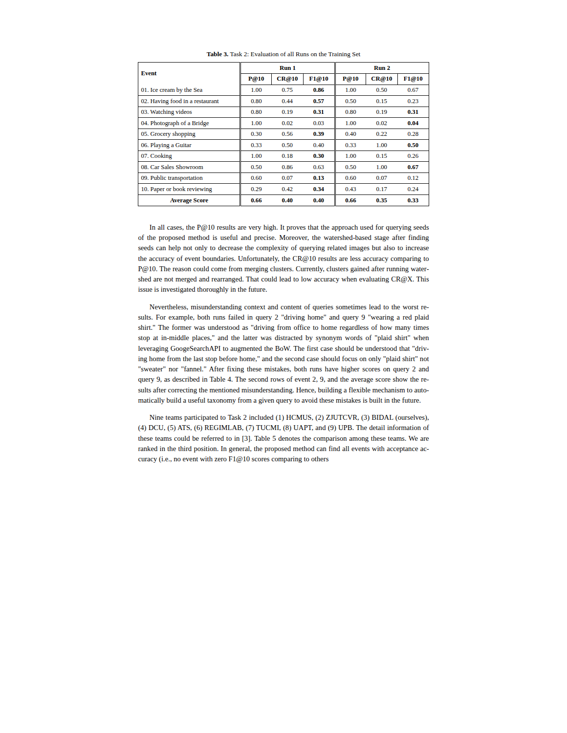Table 3. Task 2: Evaluation of all Runs on the Training Set
| Event | Run 1 | Run 2 |
| --- | --- | --- |
| P@10 | CR@10 | F1@10 | P@10 | CR@10 | F1@10 |
| 01. Ice cream by the Sea | 1.00 | 0.75 | 0.86 | 1.00 | 0.50 | 0.67 |
| 02. Having food in a restaurant | 0.80 | 0.44 | 0.57 | 0.50 | 0.15 | 0.23 |
| 03. Watching videos | 0.80 | 0.19 | 0.31 | 0.80 | 0.19 | 0.31 |
| 04. Photograph of a Bridge | 1.00 | 0.02 | 0.03 | 1.00 | 0.02 | 0.04 |
| 05. Grocery shopping | 0.30 | 0.56 | 0.39 | 0.40 | 0.22 | 0.28 |
| 06. Playing a Guitar | 0.33 | 0.50 | 0.40 | 0.33 | 1.00 | 0.50 |
| 07. Cooking | 1.00 | 0.18 | 0.30 | 1.00 | 0.15 | 0.26 |
| 08. Car Sales Showroom | 0.50 | 0.86 | 0.63 | 0.50 | 1.00 | 0.67 |
| 09. Public transportation | 0.60 | 0.07 | 0.13 | 0.60 | 0.07 | 0.12 |
| 10. Paper or book reviewing | 0.29 | 0.42 | 0.34 | 0.43 | 0.17 | 0.24 |
| Average Score | 0.66 | 0.40 | 0.40 | 0.66 | 0.35 | 0.33 |
In all cases, the P@10 results are very high. It proves that the approach used for querying seeds of the proposed method is useful and precise. Moreover, the watershed-based stage after finding seeds can help not only to decrease the complexity of querying related images but also to increase the accuracy of event boundaries. Unfortunately, the CR@10 results are less accuracy comparing to P@10. The reason could come from merging clusters. Currently, clusters gained after running watershed are not merged and rearranged. That could lead to low accuracy when evaluating CR@X. This issue is investigated thoroughly in the future.
Nevertheless, misunderstanding context and content of queries sometimes lead to the worst results. For example, both runs failed in query 2 "driving home" and query 9 "wearing a red plaid shirt." The former was understood as "driving from office to home regardless of how many times stop at in-middle places," and the latter was distracted by synonym words of "plaid shirt" when leveraging GoogeSearchAPI to augmented the BoW. The first case should be understood that "driving home from the last stop before home," and the second case should focus on only "plaid shirt" not "sweater" nor "fannel." After fixing these mistakes, both runs have higher scores on query 2 and query 9, as described in Table 4. The second rows of event 2, 9, and the average score show the results after correcting the mentioned misunderstanding. Hence, building a flexible mechanism to automatically build a useful taxonomy from a given query to avoid these mistakes is built in the future.
Nine teams participated to Task 2 included (1) HCMUS, (2) ZJUTCVR, (3) BIDAL (ourselves), (4) DCU, (5) ATS, (6) REGIMLAB, (7) TUCMI, (8) UAPT, and (9) UPB. The detail information of these teams could be referred to in [3]. Table 5 denotes the comparison among these teams. We are ranked in the third position. In general, the proposed method can find all events with acceptance accuracy (i.e., no event with zero F1@10 scores comparing to others